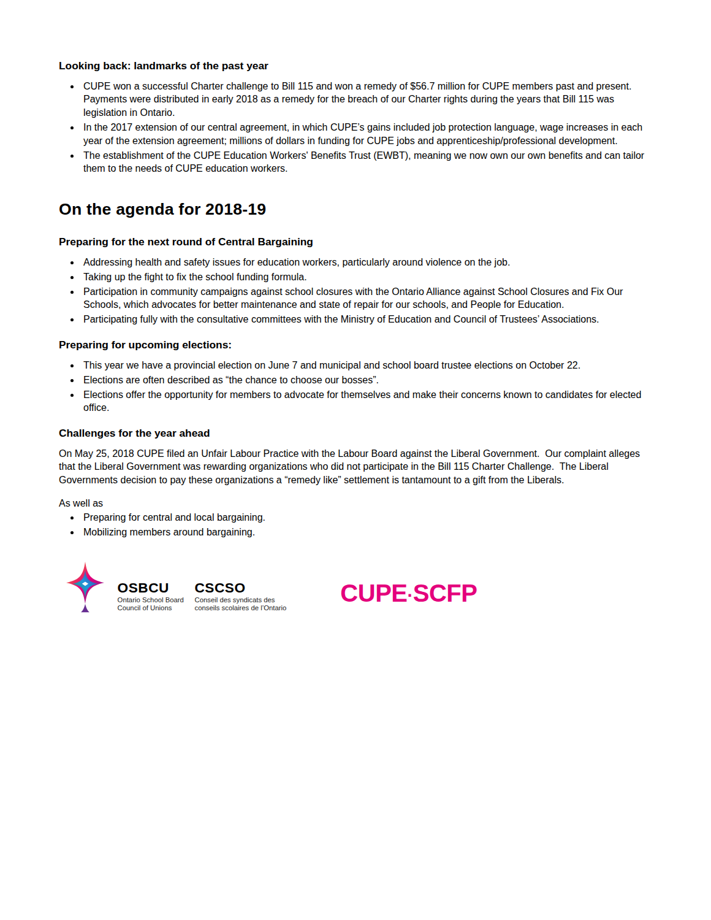Looking back: landmarks of the past year
CUPE won a successful Charter challenge to Bill 115 and won a remedy of $56.7 million for CUPE members past and present. Payments were distributed in early 2018 as a remedy for the breach of our Charter rights during the years that Bill 115 was legislation in Ontario.
In the 2017 extension of our central agreement, in which CUPE’s gains included job protection language, wage increases in each year of the extension agreement; millions of dollars in funding for CUPE jobs and apprenticeship/professional development.
The establishment of the CUPE Education Workers' Benefits Trust (EWBT), meaning we now own our own benefits and can tailor them to the needs of CUPE education workers.
On the agenda for 2018-19
Preparing for the next round of Central Bargaining
Addressing health and safety issues for education workers, particularly around violence on the job.
Taking up the fight to fix the school funding formula.
Participation in community campaigns against school closures with the Ontario Alliance against School Closures and Fix Our Schools, which advocates for better maintenance and state of repair for our schools, and People for Education.
Participating fully with the consultative committees with the Ministry of Education and Council of Trustees’ Associations.
Preparing for upcoming elections:
This year we have a provincial election on June 7 and municipal and school board trustee elections on October 22.
Elections are often described as “the chance to choose our bosses”.
Elections offer the opportunity for members to advocate for themselves and make their concerns known to candidates for elected office.
Challenges for the year ahead
On May 25, 2018 CUPE filed an Unfair Labour Practice with the Labour Board against the Liberal Government. Our complaint alleges that the Liberal Government was rewarding organizations who did not participate in the Bill 115 Charter Challenge. The Liberal Governments decision to pay these organizations a “remedy like” settlement is tantamount to a gift from the Liberals.
As well as
Preparing for central and local bargaining.
Mobilizing members around bargaining.
OSBCU
Ontario School Board
Council of Unions
CSCSO
Conseil des syndicats des
conseils scolaires de l’Ontario
CUPE·SCFP